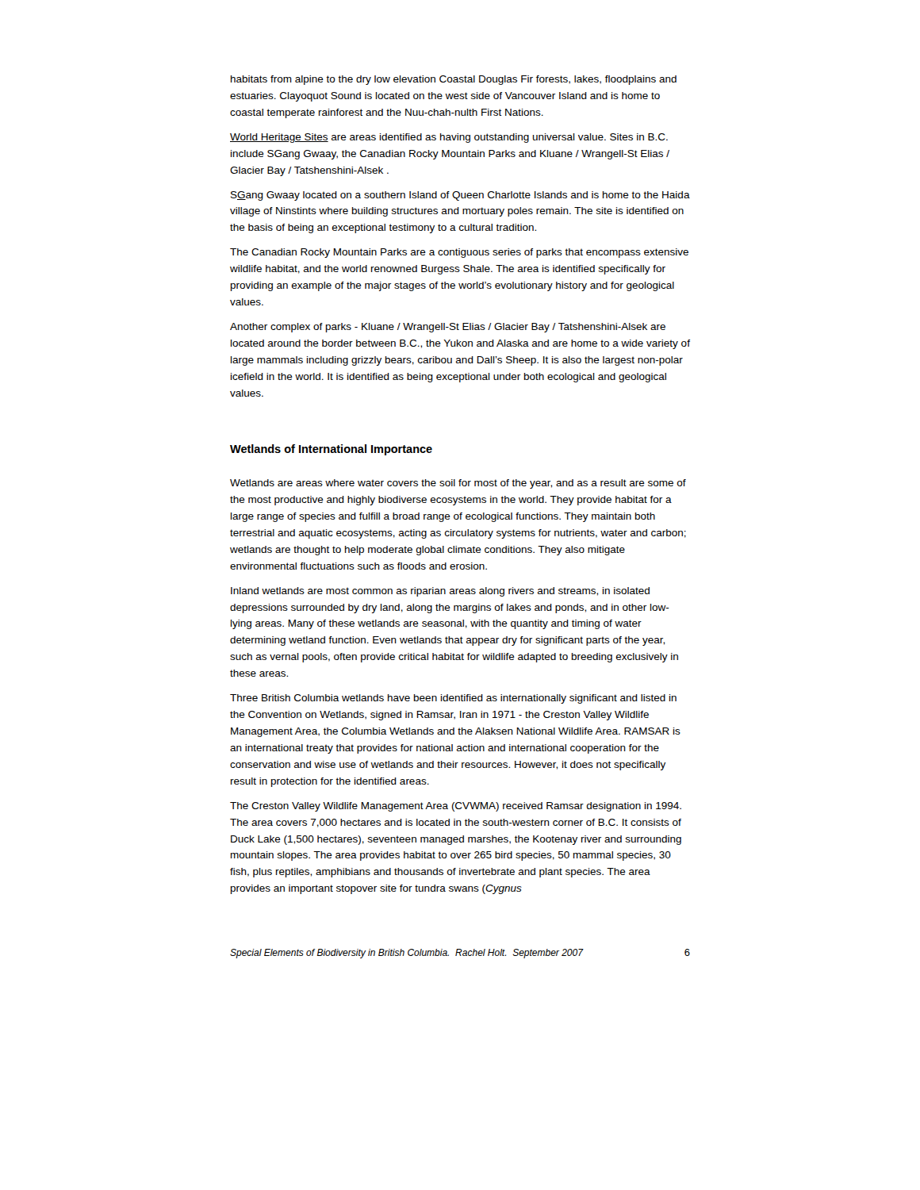habitats from alpine to the dry low elevation Coastal Douglas Fir forests, lakes, floodplains and estuaries. Clayoquot Sound is located on the west side of Vancouver Island and is home to coastal temperate rainforest and the Nuu-chah-nulth First Nations.
World Heritage Sites are areas identified as having outstanding universal value. Sites in B.C. include SGang Gwaay, the Canadian Rocky Mountain Parks and Kluane / Wrangell-St Elias / Glacier Bay / Tatshenshini-Alsek .
SGang Gwaay located on a southern Island of Queen Charlotte Islands and is home to the Haida village of Ninstints where building structures and mortuary poles remain. The site is identified on the basis of being an exceptional testimony to a cultural tradition.
The Canadian Rocky Mountain Parks are a contiguous series of parks that encompass extensive wildlife habitat, and the world renowned Burgess Shale. The area is identified specifically for providing an example of the major stages of the world’s evolutionary history and for geological values.
Another complex of parks - Kluane / Wrangell-St Elias / Glacier Bay / Tatshenshini-Alsek are located around the border between B.C., the Yukon and Alaska and are home to a wide variety of large mammals including grizzly bears, caribou and Dall’s Sheep. It is also the largest non-polar icefield in the world. It is identified as being exceptional under both ecological and geological values.
Wetlands of International Importance
Wetlands are areas where water covers the soil for most of the year, and as a result are some of the most productive and highly biodiverse ecosystems in the world. They provide habitat for a large range of species and fulfill a broad range of ecological functions. They maintain both terrestrial and aquatic ecosystems, acting as circulatory systems for nutrients, water and carbon; wetlands are thought to help moderate global climate conditions. They also mitigate environmental fluctuations such as floods and erosion.
Inland wetlands are most common as riparian areas along rivers and streams, in isolated depressions surrounded by dry land, along the margins of lakes and ponds, and in other low-lying areas. Many of these wetlands are seasonal, with the quantity and timing of water determining wetland function. Even wetlands that appear dry for significant parts of the year, such as vernal pools, often provide critical habitat for wildlife adapted to breeding exclusively in these areas.
Three British Columbia wetlands have been identified as internationally significant and listed in the Convention on Wetlands, signed in Ramsar, Iran in 1971 - the Creston Valley Wildlife Management Area, the Columbia Wetlands and the Alaksen National Wildlife Area. RAMSAR is an international treaty that provides for national action and international cooperation for the conservation and wise use of wetlands and their resources. However, it does not specifically result in protection for the identified areas.
The Creston Valley Wildlife Management Area (CVWMA) received Ramsar designation in 1994. The area covers 7,000 hectares and is located in the south-western corner of B.C. It consists of Duck Lake (1,500 hectares), seventeen managed marshes, the Kootenay river and surrounding mountain slopes. The area provides habitat to over 265 bird species, 50 mammal species, 30 fish, plus reptiles, amphibians and thousands of invertebrate and plant species. The area provides an important stopover site for tundra swans (Cygnus
Special Elements of Biodiversity in British Columbia. Rachel Holt. September 2007 6